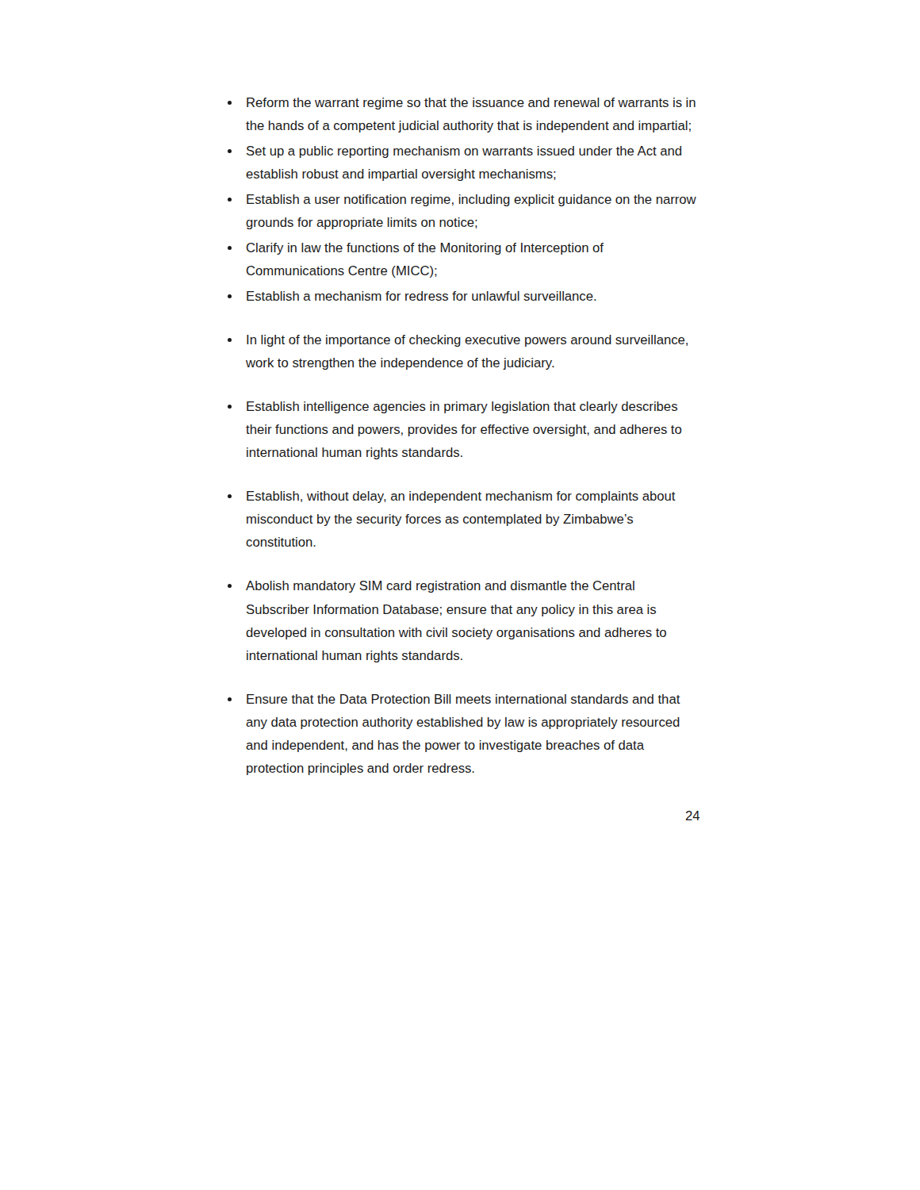Reform the warrant regime so that the issuance and renewal of warrants is in the hands of a competent judicial authority that is independent and impartial;
Set up a public reporting mechanism on warrants issued under the Act and establish robust and impartial oversight mechanisms;
Establish a user notification regime, including explicit guidance on the narrow grounds for appropriate limits on notice;
Clarify in law the functions of the Monitoring of Interception of Communications Centre (MICC);
Establish a mechanism for redress for unlawful surveillance.
In light of the importance of checking executive powers around surveillance, work to strengthen the independence of the judiciary.
Establish intelligence agencies in primary legislation that clearly describes their functions and powers, provides for effective oversight, and adheres to international human rights standards.
Establish, without delay, an independent mechanism for complaints about misconduct by the security forces as contemplated by Zimbabwe’s constitution.
Abolish mandatory SIM card registration and dismantle the Central Subscriber Information Database; ensure that any policy in this area is developed in consultation with civil society organisations and adheres to international human rights standards.
Ensure that the Data Protection Bill meets international standards and that any data protection authority established by law is appropriately resourced and independent, and has the power to investigate breaches of data protection principles and order redress.
24